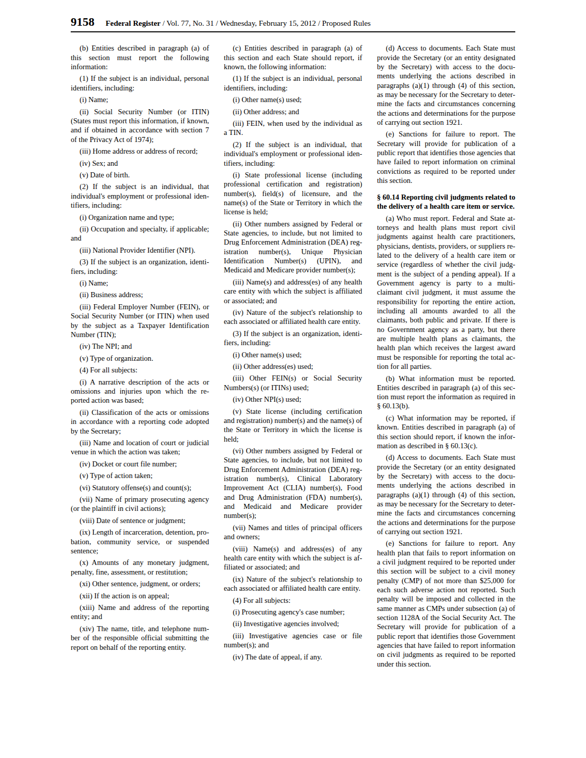9158 Federal Register / Vol. 77, No. 31 / Wednesday, February 15, 2012 / Proposed Rules
(b) Entities described in paragraph (a) of this section must report the following information:
(1) If the subject is an individual, personal identifiers, including:
(i) Name;
(ii) Social Security Number (or ITIN) (States must report this information, if known, and if obtained in accordance with section 7 of the Privacy Act of 1974);
(iii) Home address or address of record;
(iv) Sex; and
(v) Date of birth.
(2) If the subject is an individual, that individual's employment or professional identifiers, including:
(i) Organization name and type;
(ii) Occupation and specialty, if applicable; and
(iii) National Provider Identifier (NPI).
(3) If the subject is an organization, identifiers, including:
(i) Name;
(ii) Business address;
(iii) Federal Employer Number (FEIN), or Social Security Number (or ITIN) when used by the subject as a Taxpayer Identification Number (TIN);
(iv) The NPI; and
(v) Type of organization.
(4) For all subjects:
(i) A narrative description of the acts or omissions and injuries upon which the reported action was based;
(ii) Classification of the acts or omissions in accordance with a reporting code adopted by the Secretary;
(iii) Name and location of court or judicial venue in which the action was taken;
(iv) Docket or court file number;
(v) Type of action taken;
(vi) Statutory offense(s) and count(s);
(vii) Name of primary prosecuting agency (or the plaintiff in civil actions);
(viii) Date of sentence or judgment;
(ix) Length of incarceration, detention, probation, community service, or suspended sentence;
(x) Amounts of any monetary judgment, penalty, fine, assessment, or restitution;
(xi) Other sentence, judgment, or orders;
(xii) If the action is on appeal;
(xiii) Name and address of the reporting entity; and
(xiv) The name, title, and telephone number of the responsible official submitting the report on behalf of the reporting entity.
(c) Entities described in paragraph (a) of this section and each State should report, if known, the following information:
(1) If the subject is an individual, personal identifiers, including:
(i) Other name(s) used;
(ii) Other address; and
(iii) FEIN, when used by the individual as a TIN.
(2) If the subject is an individual, that individual's employment or professional identifiers, including:
(i) State professional license (including professional certification and registration) number(s), field(s) of licensure, and the name(s) of the State or Territory in which the license is held;
(ii) Other numbers assigned by Federal or State agencies, to include, but not limited to Drug Enforcement Administration (DEA) registration number(s), Unique Physician Identification Number(s) (UPIN), and Medicaid and Medicare provider number(s);
(iii) Name(s) and address(es) of any health care entity with which the subject is affiliated or associated; and
(iv) Nature of the subject's relationship to each associated or affiliated health care entity.
(3) If the subject is an organization, identifiers, including:
(i) Other name(s) used;
(ii) Other address(es) used;
(iii) Other FEIN(s) or Social Security Numbers(s) (or ITINs) used;
(iv) Other NPI(s) used;
(v) State license (including certification and registration) number(s) and the name(s) of the State or Territory in which the license is held;
(vi) Other numbers assigned by Federal or State agencies, to include, but not limited to Drug Enforcement Administration (DEA) registration number(s), Clinical Laboratory Improvement Act (CLIA) number(s), Food and Drug Administration (FDA) number(s), and Medicaid and Medicare provider number(s);
(vii) Names and titles of principal officers and owners;
(viii) Name(s) and address(es) of any health care entity with which the subject is affiliated or associated; and
(ix) Nature of the subject's relationship to each associated or affiliated health care entity.
(4) For all subjects:
(i) Prosecuting agency's case number;
(ii) Investigative agencies involved;
(iii) Investigative agencies case or file number(s); and
(iv) The date of appeal, if any.
(d) Access to documents. Each State must provide the Secretary (or an entity designated by the Secretary) with access to the documents underlying the actions described in paragraphs (a)(1) through (4) of this section, as may be necessary for the Secretary to determine the facts and circumstances concerning the actions and determinations for the purpose of carrying out section 1921.
(e) Sanctions for failure to report. The Secretary will provide for publication of a public report that identifies those agencies that have failed to report information on criminal convictions as required to be reported under this section.
§ 60.14 Reporting civil judgments related to the delivery of a health care item or service.
(a) Who must report. Federal and State attorneys and health plans must report civil judgments against health care practitioners, physicians, dentists, providers, or suppliers related to the delivery of a health care item or service (regardless of whether the civil judgment is the subject of a pending appeal). If a Government agency is party to a multi-claimant civil judgment, it must assume the responsibility for reporting the entire action, including all amounts awarded to all the claimants, both public and private. If there is no Government agency as a party, but there are multiple health plans as claimants, the health plan which receives the largest award must be responsible for reporting the total action for all parties.
(b) What information must be reported. Entities described in paragraph (a) of this section must report the information as required in § 60.13(b).
(c) What information may be reported, if known. Entities described in paragraph (a) of this section should report, if known the information as described in § 60.13(c).
(d) Access to documents. Each State must provide the Secretary (or an entity designated by the Secretary) with access to the documents underlying the actions described in paragraphs (a)(1) through (4) of this section, as may be necessary for the Secretary to determine the facts and circumstances concerning the actions and determinations for the purpose of carrying out section 1921.
(e) Sanctions for failure to report. Any health plan that fails to report information on a civil judgment required to be reported under this section will be subject to a civil money penalty (CMP) of not more than $25,000 for each such adverse action not reported. Such penalty will be imposed and collected in the same manner as CMPs under subsection (a) of section 1128A of the Social Security Act. The Secretary will provide for publication of a public report that identifies those Government agencies that have failed to report information on civil judgments as required to be reported under this section.